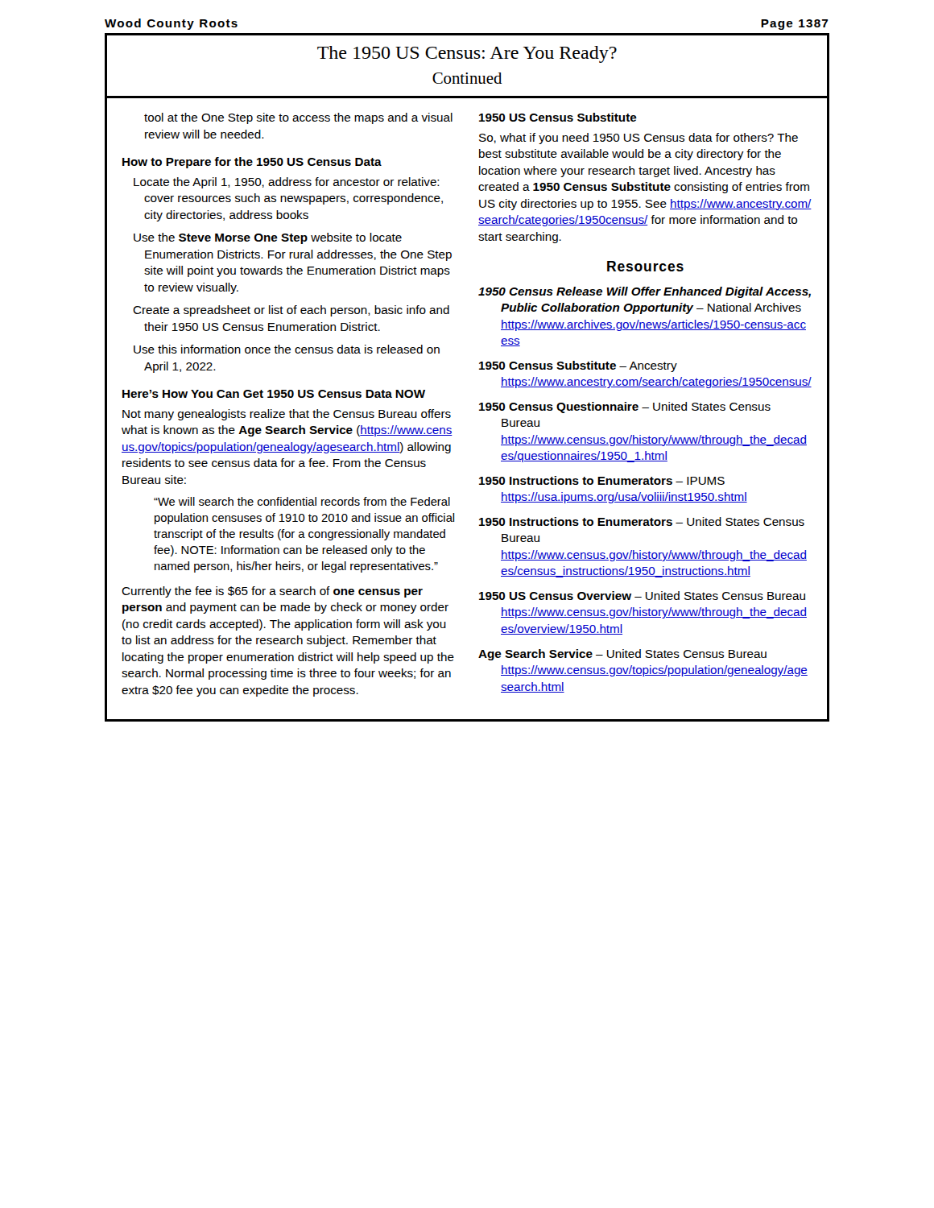Wood County Roots Page 1387
The 1950 US Census: Are You Ready?
Continued
tool at the One Step site to access the maps and a visual review will be needed.
How to Prepare for the 1950 US Census Data
Locate the April 1, 1950, address for ancestor or relative: cover resources such as newspapers, correspondence, city directories, address books
Use the Steve Morse One Step website to locate Enumeration Districts. For rural addresses, the One Step site will point you towards the Enumeration District maps to review visually.
Create a spreadsheet or list of each person, basic info and their 1950 US Census Enumeration District.
Use this information once the census data is released on April 1, 2022.
Here’s How You Can Get 1950 US Census Data NOW
Not many genealogists realize that the Census Bureau offers what is known as the Age Search Service (https://www.census.gov/topics/population/genealogy/agesearch.html) allowing residents to see census data for a fee. From the Census Bureau site:
“We will search the confidential records from the Federal population censuses of 1910 to 2010 and issue an official transcript of the results (for a congressionally mandated fee). NOTE: Information can be released only to the named person, his/her heirs, or legal representatives.”
Currently the fee is $65 for a search of one census per person and payment can be made by check or money order (no credit cards accepted). The application form will ask you to list an address for the research subject. Remember that locating the proper enumeration district will help speed up the search. Normal processing time is three to four weeks; for an extra $20 fee you can expedite the process.
1950 US Census Substitute
So, what if you need 1950 US Census data for others? The best substitute available would be a city directory for the location where your research target lived. Ancestry has created a 1950 Census Substitute consisting of entries from US city directories up to 1955. See https://www.ancestry.com/search/categories/1950census/ for more information and to start searching.
Resources
1950 Census Release Will Offer Enhanced Digital Access, Public Collaboration Opportunity – National Archives
https://www.archives.gov/news/articles/1950-census-access
1950 Census Substitute – Ancestry
https://www.ancestry.com/search/categories/1950census/
1950 Census Questionnaire – United States Census Bureau
https://www.census.gov/history/www/through_the_decades/questionnaires/1950_1.html
1950 Instructions to Enumerators – IPUMS
https://usa.ipums.org/usa/voliii/inst1950.shtml
1950 Instructions to Enumerators – United States Census Bureau
https://www.census.gov/history/www/through_the_decades/census_instructions/1950_instructions.html
1950 US Census Overview – United States Census Bureau
https://www.census.gov/history/www/through_the_decades/overview/1950.html
Age Search Service – United States Census Bureau
https://www.census.gov/topics/population/genealogy/agesearch.html